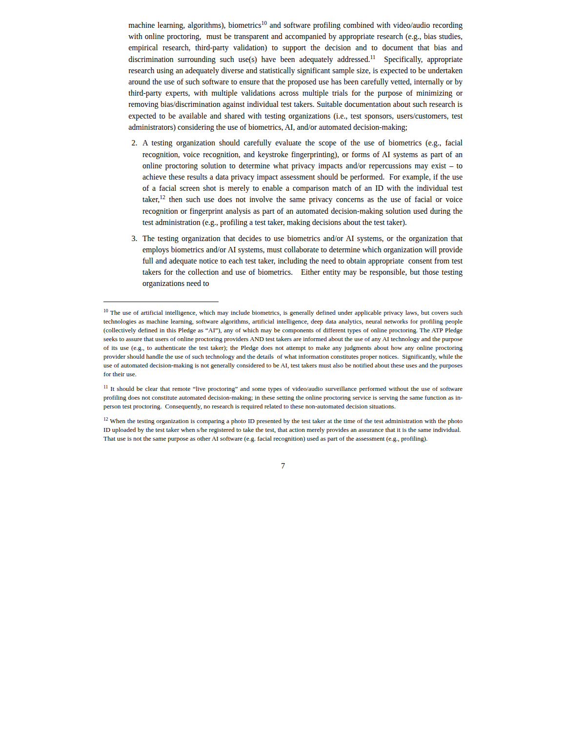machine learning, algorithms), biometrics10 and software profiling combined with video/audio recording with online proctoring, must be transparent and accompanied by appropriate research (e.g., bias studies, empirical research, third-party validation) to support the decision and to document that bias and discrimination surrounding such use(s) have been adequately addressed.11 Specifically, appropriate research using an adequately diverse and statistically significant sample size, is expected to be undertaken around the use of such software to ensure that the proposed use has been carefully vetted, internally or by third-party experts, with multiple validations across multiple trials for the purpose of minimizing or removing bias/discrimination against individual test takers. Suitable documentation about such research is expected to be available and shared with testing organizations (i.e., test sponsors, users/customers, test administrators) considering the use of biometrics, AI, and/or automated decision-making;
A testing organization should carefully evaluate the scope of the use of biometrics (e.g., facial recognition, voice recognition, and keystroke fingerprinting), or forms of AI systems as part of an online proctoring solution to determine what privacy impacts and/or repercussions may exist – to achieve these results a data privacy impact assessment should be performed. For example, if the use of a facial screen shot is merely to enable a comparison match of an ID with the individual test taker,12 then such use does not involve the same privacy concerns as the use of facial or voice recognition or fingerprint analysis as part of an automated decision-making solution used during the test administration (e.g., profiling a test taker, making decisions about the test taker).
The testing organization that decides to use biometrics and/or AI systems, or the organization that employs biometrics and/or AI systems, must collaborate to determine which organization will provide full and adequate notice to each test taker, including the need to obtain appropriate consent from test takers for the collection and use of biometrics. Either entity may be responsible, but those testing organizations need to
10 The use of artificial intelligence, which may include biometrics, is generally defined under applicable privacy laws, but covers such technologies as machine learning, software algorithms, artificial intelligence, deep data analytics, neural networks for profiling people (collectively defined in this Pledge as “AI”), any of which may be components of different types of online proctoring. The ATP Pledge seeks to assure that users of online proctoring providers AND test takers are informed about the use of any AI technology and the purpose of its use (e.g., to authenticate the test taker); the Pledge does not attempt to make any judgments about how any online proctoring provider should handle the use of such technology and the details of what information constitutes proper notices. Significantly, while the use of automated decision-making is not generally considered to be AI, test takers must also be notified about these uses and the purposes for their use.
11 It should be clear that remote “live proctoring” and some types of video/audio surveillance performed without the use of software profiling does not constitute automated decision-making; in these setting the online proctoring service is serving the same function as in-person test proctoring. Consequently, no research is required related to these non-automated decision situations.
12 When the testing organization is comparing a photo ID presented by the test taker at the time of the test administration with the photo ID uploaded by the test taker when s/he registered to take the test, that action merely provides an assurance that it is the same individual. That use is not the same purpose as other AI software (e.g. facial recognition) used as part of the assessment (e.g., profiling).
7